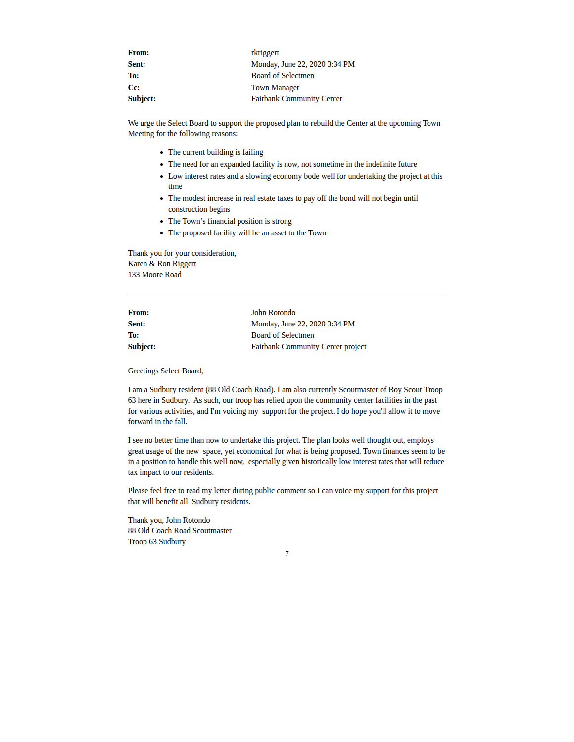| From: | rkriggert |
| Sent: | Monday, June 22, 2020 3:34 PM |
| To: | Board of Selectmen |
| Cc: | Town Manager |
| Subject: | Fairbank Community Center |
We urge the Select Board to support the proposed plan to rebuild the Center at the upcoming Town Meeting for the following reasons:
The current building is failing
The need for an expanded facility is now, not sometime in the indefinite future
Low interest rates and a slowing economy bode well for undertaking the project at this time
The modest increase in real estate taxes to pay off the bond will not begin until construction begins
The Town’s financial position is strong
The proposed facility will be an asset to the Town
Thank you for your consideration,
Karen & Ron Riggert
133 Moore Road
| From: | John Rotondo |
| Sent: | Monday, June 22, 2020 3:34 PM |
| To: | Board of Selectmen |
| Subject: | Fairbank Community Center project |
Greetings Select Board,
I am a Sudbury resident (88 Old Coach Road). I am also currently Scoutmaster of Boy Scout Troop 63 here in Sudbury. As such, our troop has relied upon the community center facilities in the past for various activities, and I'm voicing my support for the project. I do hope you'll allow it to move forward in the fall.
I see no better time than now to undertake this project. The plan looks well thought out, employs great usage of the new space, yet economical for what is being proposed. Town finances seem to be in a position to handle this well now, especially given historically low interest rates that will reduce tax impact to our residents.
Please feel free to read my letter during public comment so I can voice my support for this project that will benefit all Sudbury residents.
Thank you, John Rotondo
88 Old Coach Road Scoutmaster
Troop 63 Sudbury
7